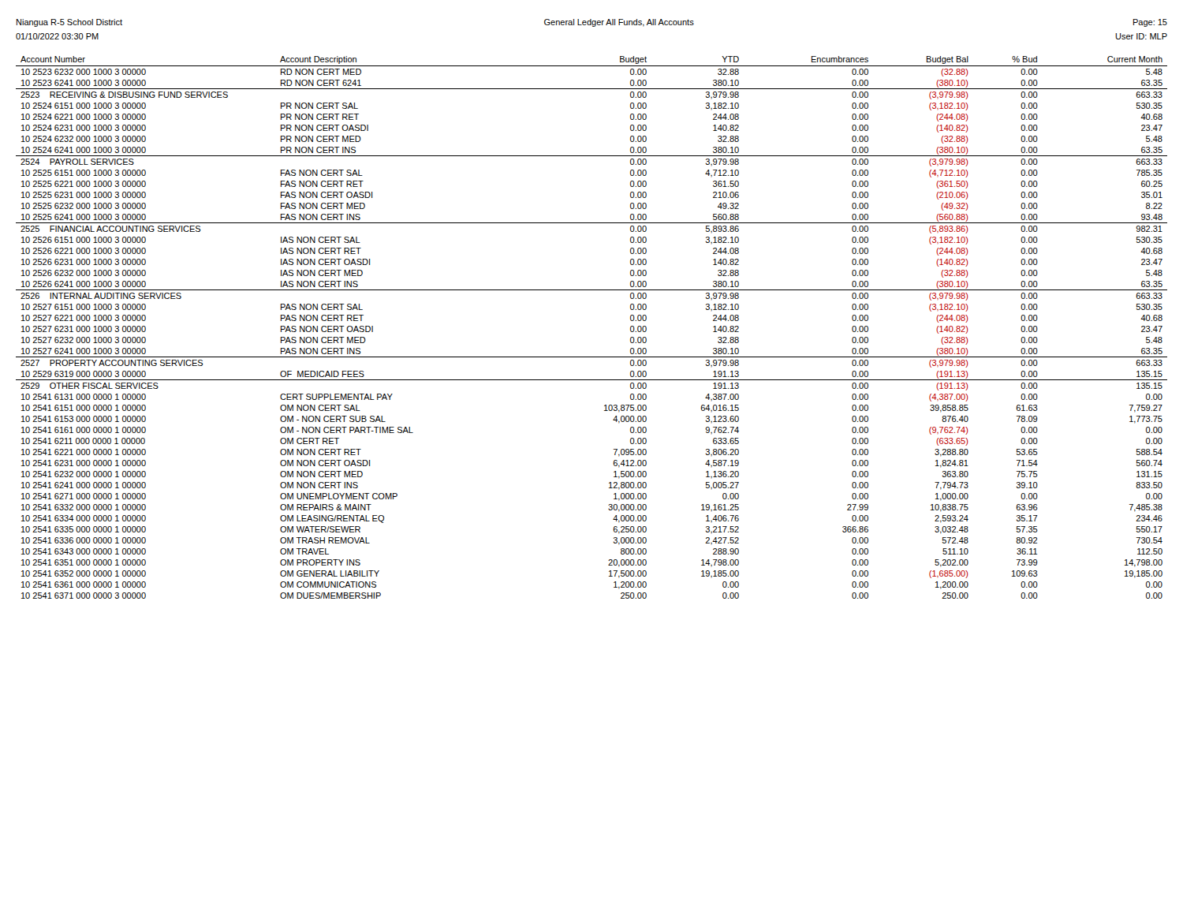Niangua R-5 School District
01/10/2022 03:30 PM
General Ledger All Funds, All Accounts
Page: 15
User ID: MLP
| Account Number | Account Description | Budget | YTD | Encumbrances | Budget Bal | % Bud | Current Month |
| --- | --- | --- | --- | --- | --- | --- | --- |
| 10 2523 6232 000 1000 3 00000 | RD NON CERT MED | 0.00 | 32.88 | 0.00 | (32.88) | 0.00 | 5.48 |
| 10 2523 6241 000 1000 3 00000 | RD NON CERT 6241 | 0.00 | 380.10 | 0.00 | (380.10) | 0.00 | 63.35 |
| 2523 RECEIVING & DISBUSING FUND SERVICES | 0.00 | 3,979.98 | 0.00 | (3,979.98) | 0.00 | 663.33 |
| 10 2524 6151 000 1000 3 00000 | PR NON CERT SAL | 0.00 | 3,182.10 | 0.00 | (3,182.10) | 0.00 | 530.35 |
| 10 2524 6221 000 1000 3 00000 | PR NON CERT RET | 0.00 | 244.08 | 0.00 | (244.08) | 0.00 | 40.68 |
| 10 2524 6231 000 1000 3 00000 | PR NON CERT OASDI | 0.00 | 140.82 | 0.00 | (140.82) | 0.00 | 23.47 |
| 10 2524 6232 000 1000 3 00000 | PR NON CERT MED | 0.00 | 32.88 | 0.00 | (32.88) | 0.00 | 5.48 |
| 10 2524 6241 000 1000 3 00000 | PR NON CERT INS | 0.00 | 380.10 | 0.00 | (380.10) | 0.00 | 63.35 |
| 2524 PAYROLL SERVICES | 0.00 | 3,979.98 | 0.00 | (3,979.98) | 0.00 | 663.33 |
| 10 2525 6151 000 1000 3 00000 | FAS NON CERT SAL | 0.00 | 4,712.10 | 0.00 | (4,712.10) | 0.00 | 785.35 |
| 10 2525 6221 000 1000 3 00000 | FAS NON CERT RET | 0.00 | 361.50 | 0.00 | (361.50) | 0.00 | 60.25 |
| 10 2525 6231 000 1000 3 00000 | FAS NON CERT OASDI | 0.00 | 210.06 | 0.00 | (210.06) | 0.00 | 35.01 |
| 10 2525 6232 000 1000 3 00000 | FAS NON CERT MED | 0.00 | 49.32 | 0.00 | (49.32) | 0.00 | 8.22 |
| 10 2525 6241 000 1000 3 00000 | FAS NON CERT INS | 0.00 | 560.88 | 0.00 | (560.88) | 0.00 | 93.48 |
| 2525 FINANCIAL ACCOUNTING SERVICES | 0.00 | 5,893.86 | 0.00 | (5,893.86) | 0.00 | 982.31 |
| 10 2526 6151 000 1000 3 00000 | IAS NON CERT SAL | 0.00 | 3,182.10 | 0.00 | (3,182.10) | 0.00 | 530.35 |
| 10 2526 6221 000 1000 3 00000 | IAS NON CERT RET | 0.00 | 244.08 | 0.00 | (244.08) | 0.00 | 40.68 |
| 10 2526 6231 000 1000 3 00000 | IAS NON CERT OASDI | 0.00 | 140.82 | 0.00 | (140.82) | 0.00 | 23.47 |
| 10 2526 6232 000 1000 3 00000 | IAS NON CERT MED | 0.00 | 32.88 | 0.00 | (32.88) | 0.00 | 5.48 |
| 10 2526 6241 000 1000 3 00000 | IAS NON CERT INS | 0.00 | 380.10 | 0.00 | (380.10) | 0.00 | 63.35 |
| 2526 INTERNAL AUDITING SERVICES | 0.00 | 3,979.98 | 0.00 | (3,979.98) | 0.00 | 663.33 |
| 10 2527 6151 000 1000 3 00000 | PAS NON CERT SAL | 0.00 | 3,182.10 | 0.00 | (3,182.10) | 0.00 | 530.35 |
| 10 2527 6221 000 1000 3 00000 | PAS NON CERT RET | 0.00 | 244.08 | 0.00 | (244.08) | 0.00 | 40.68 |
| 10 2527 6231 000 1000 3 00000 | PAS NON CERT OASDI | 0.00 | 140.82 | 0.00 | (140.82) | 0.00 | 23.47 |
| 10 2527 6232 000 1000 3 00000 | PAS NON CERT MED | 0.00 | 32.88 | 0.00 | (32.88) | 0.00 | 5.48 |
| 10 2527 6241 000 1000 3 00000 | PAS NON CERT INS | 0.00 | 380.10 | 0.00 | (380.10) | 0.00 | 63.35 |
| 2527 PROPERTY ACCOUNTING SERVICES | 0.00 | 3,979.98 | 0.00 | (3,979.98) | 0.00 | 663.33 |
| 10 2529 6319 000 0000 3 00000 | OF MEDICAID FEES | 0.00 | 191.13 | 0.00 | (191.13) | 0.00 | 135.15 |
| 2529 OTHER FISCAL SERVICES | 0.00 | 191.13 | 0.00 | (191.13) | 0.00 | 135.15 |
| 10 2541 6131 000 0000 1 00000 | CERT SUPPLEMENTAL PAY | 0.00 | 4,387.00 | 0.00 | (4,387.00) | 0.00 | 0.00 |
| 10 2541 6151 000 0000 1 00000 | OM NON CERT SAL | 103,875.00 | 64,016.15 | 0.00 | 39,858.85 | 61.63 | 7,759.27 |
| 10 2541 6153 000 0000 1 00000 | OM - NON CERT SUB SAL | 4,000.00 | 3,123.60 | 0.00 | 876.40 | 78.09 | 1,773.75 |
| 10 2541 6161 000 0000 1 00000 | OM - NON CERT PART-TIME SAL | 0.00 | 9,762.74 | 0.00 | (9,762.74) | 0.00 | 0.00 |
| 10 2541 6211 000 0000 1 00000 | OM CERT RET | 0.00 | 633.65 | 0.00 | (633.65) | 0.00 | 0.00 |
| 10 2541 6221 000 0000 1 00000 | OM NON CERT RET | 7,095.00 | 3,806.20 | 0.00 | 3,288.80 | 53.65 | 588.54 |
| 10 2541 6231 000 0000 1 00000 | OM NON CERT OASDI | 6,412.00 | 4,587.19 | 0.00 | 1,824.81 | 71.54 | 560.74 |
| 10 2541 6232 000 0000 1 00000 | OM NON CERT MED | 1,500.00 | 1,136.20 | 0.00 | 363.80 | 75.75 | 131.15 |
| 10 2541 6241 000 0000 1 00000 | OM NON CERT INS | 12,800.00 | 5,005.27 | 0.00 | 7,794.73 | 39.10 | 833.50 |
| 10 2541 6271 000 0000 1 00000 | OM UNEMPLOYMENT COMP | 1,000.00 | 0.00 | 0.00 | 1,000.00 | 0.00 | 0.00 |
| 10 2541 6332 000 0000 1 00000 | OM REPAIRS & MAINT | 30,000.00 | 19,161.25 | 27.99 | 10,838.75 | 63.96 | 7,485.38 |
| 10 2541 6334 000 0000 1 00000 | OM LEASING/RENTAL EQ | 4,000.00 | 1,406.76 | 0.00 | 2,593.24 | 35.17 | 234.46 |
| 10 2541 6335 000 0000 1 00000 | OM WATER/SEWER | 6,250.00 | 3,217.52 | 366.86 | 3,032.48 | 57.35 | 550.17 |
| 10 2541 6336 000 0000 1 00000 | OM TRASH REMOVAL | 3,000.00 | 2,427.52 | 0.00 | 572.48 | 80.92 | 730.54 |
| 10 2541 6343 000 0000 1 00000 | OM TRAVEL | 800.00 | 288.90 | 0.00 | 511.10 | 36.11 | 112.50 |
| 10 2541 6351 000 0000 1 00000 | OM PROPERTY INS | 20,000.00 | 14,798.00 | 0.00 | 5,202.00 | 73.99 | 14,798.00 |
| 10 2541 6352 000 0000 1 00000 | OM GENERAL LIABILITY | 17,500.00 | 19,185.00 | 0.00 | (1,685.00) | 109.63 | 19,185.00 |
| 10 2541 6361 000 0000 1 00000 | OM COMMUNICATIONS | 1,200.00 | 0.00 | 0.00 | 1,200.00 | 0.00 | 0.00 |
| 10 2541 6371 000 0000 3 00000 | OM DUES/MEMBERSHIP | 250.00 | 0.00 | 0.00 | 250.00 | 0.00 | 0.00 |